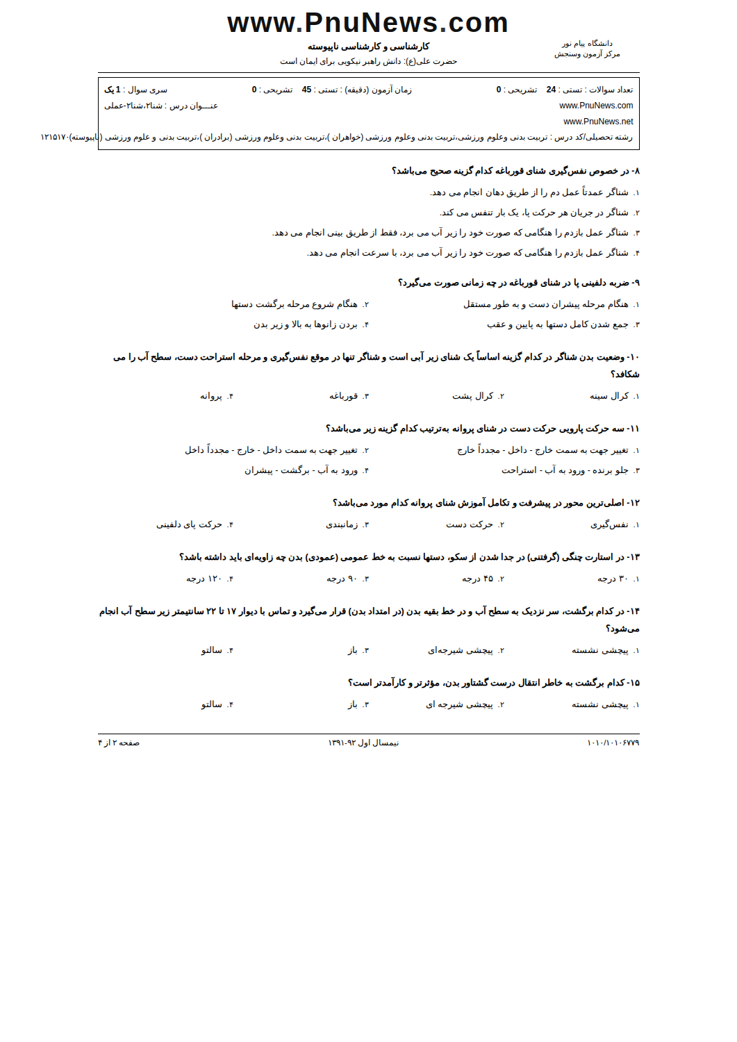www. PnuNews. com
دانشگاه پیام نور
مرکز آزمون وسنجش
کارشناسی و کارشناسی ناپیوسته
حضرت علی(ع): دانش راهبر نیکویی برای ایمان است
تعداد سوالات : تستی : 24 تشریحی : 0
زمان آزمون (دقیقه) : تستی : 45 تشریحی : 0
سری سوال : 1 یک
www.PnuNews.com
عنـــوان درس : شنا۲،شنا۲-عملی
www.PnuNews.net
رشته تحصیلی/کد درس : تربیت بدنی وعلوم ورزشی،تربیت بدنی وعلوم ورزشی (خواهران )،تربیت بدنی وعلوم ورزشی (برادران )،تربیت بدنی و علوم ورزشی (ناپیوسته)۱۲۱۵۱۷۰
۸- در خصوص نفس‌گیری شنای قورباغه کدام گزینه صحیح می‌باشد؟
۱. شناگر عمدتاً عمل دم را از طریق دهان انجام می دهد.
۲. شناگر در جریان هر حرکت پا، یک بار تنفس می کند.
۳. شناگر عمل بازدم را هنگامی که صورت خود را زیر آب می برد، فقط از طریق بینی انجام می دهد.
۴. شناگر عمل بازدم را هنگامی که صورت خود را زیر آب می برد، با سرعت انجام می دهد.
۹- ضربه دلفینی پا در شنای قورباغه در چه زمانی صورت می‌گیرد؟
۱. هنگام مرحله پیشران دست و به طور مستقل
۲. هنگام شروع مرحله برگشت دستها
۳. جمع شدن کامل دستها به پایین و عقب
۴. بردن زانوها به بالا و زیر بدن
۱۰- وضعیت بدن شناگر در کدام گزینه اساساً یک شنای زیر آبی است و شناگر تنها در موقع نفس‌گیری و مرحله استراحت دست، سطح آب را می شکافد؟
۱. کرال سینه
۲. کرال پشت
۳. قورباغه
۴. پروانه
۱۱- سه حرکت پارویی حرکت دست در شنای پروانه به‌ترتیب کدام گزینه زیر می‌باشد؟
۱. تغییر جهت به سمت خارج - داخل - مجدداً خارج
۲. تغییر جهت به سمت داخل - خارج - مجدداً داخل
۳. جلو برنده - ورود به آب - استراحت
۴. ورود به آب - برگشت - پیشران
۱۲- اصلی‌ترین محور در پیشرفت و تکامل آموزش شنای پروانه کدام مورد می‌باشد؟
۱. نفس‌گیری
۲. حرکت دست
۳. زمانبندی
۴. حرکت پای دلفینی
۱۳- در استارت چنگی (گرفتنی) در جدا شدن از سکو، دستها نسبت به خط عمومی (عمودی) بدن چه زاویه‌ای باید داشته باشد؟
۱. ۳۰ درجه
۲. ۴۵ درجه
۳. ۹۰ درجه
۴. ۱۲۰ درجه
۱۴- در کدام برگشت، سر نزدیک به سطح آب و در خط بقیه بدن (در امتداد بدن) قرار می‌گیرد و تماس با دیوار ۱۷ تا ۲۲ سانتیمتر زیر سطح آب انجام می‌شود؟
۱. پیچشی نشسته
۲. پیچشی شیرجه‌ای
۳. باز
۴. سالتو
۱۵- کدام برگشت به خاطر انتقال درست گشتاور بدن، مؤثرتر و کارآمدتر است؟
۱. پیچشی نشسته
۲. پیچشی شیرجه ای
۳. باز
۴. سالتو
۱۰۱۰/۱۰۱۰۶۷۷۹
نیمسال اول ۹۲-۱۳۹۱
صفحه ۲ از ۴